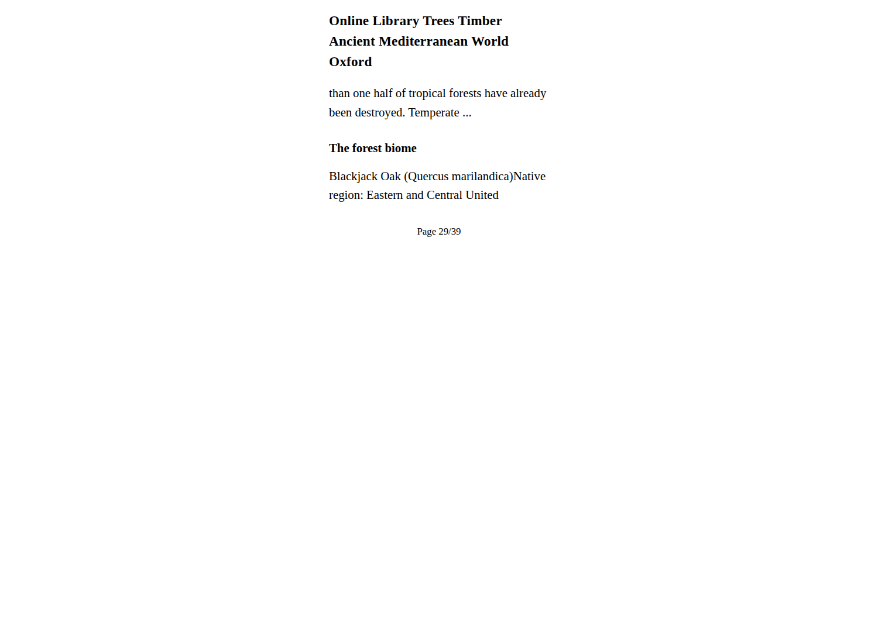Online Library Trees Timber Ancient Mediterranean World Oxford
than one half of tropical forests have already been destroyed. Temperate ...
The forest biome
Blackjack Oak (Quercus marilandica)Native region: Eastern and Central United
Page 29/39